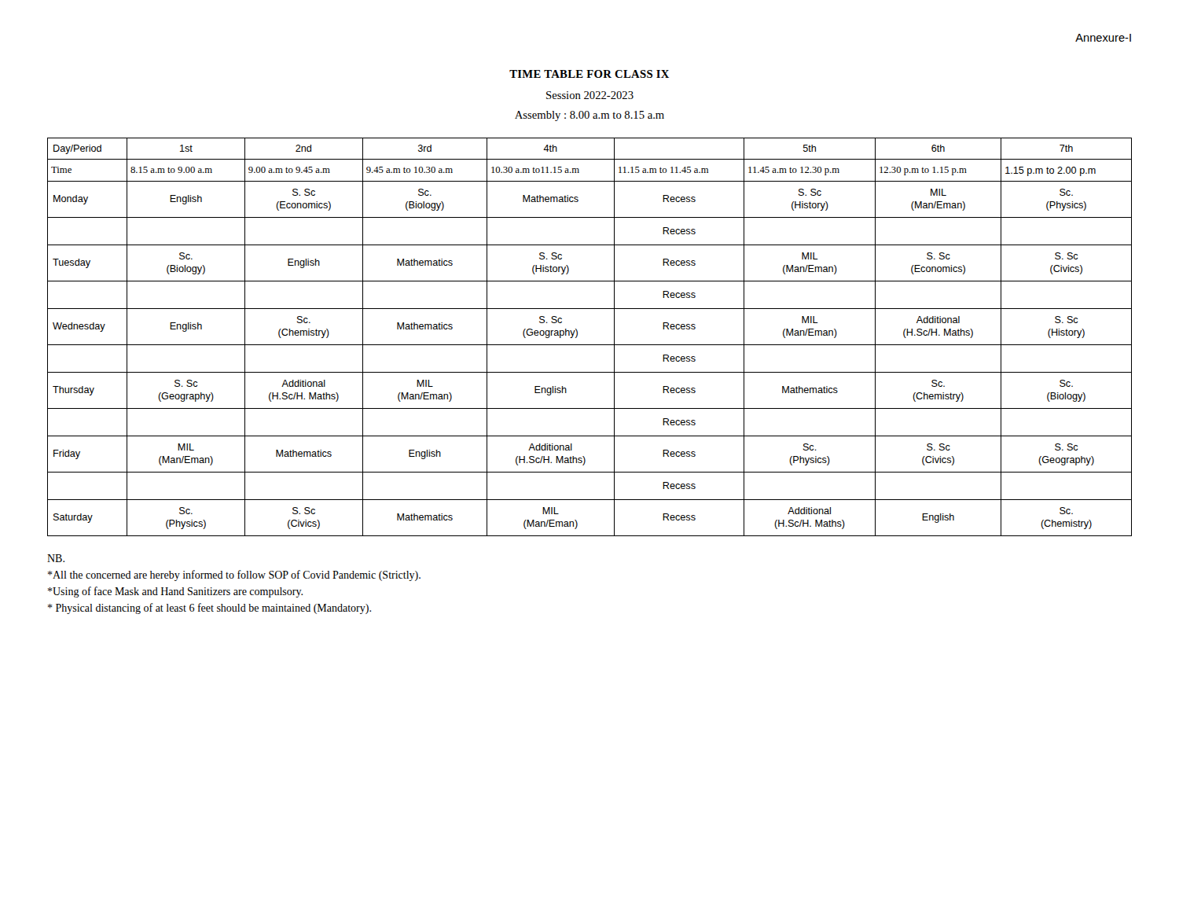Annexure-I
TIME TABLE FOR CLASS IX
Session 2022-2023
Assembly : 8.00 a.m to 8.15 a.m
| Day/Period | 1st | 2nd | 3rd | 4th | | 5th | 6th | 7th |
| --- | --- | --- | --- | --- | --- | --- | --- | --- |
| Time | 8.15 a.m to 9.00 a.m | 9.00 a.m to 9.45 a.m | 9.45 a.m to 10.30 a.m | 10.30 a.m to11.15 a.m | 11.15 a.m to 11.45 a.m | 11.45 a.m to 12.30 p.m | 12.30 p.m to 1.15 p.m | 1.15 p.m to 2.00 p.m |
| Monday | English | S. Sc (Economics) | Sc. (Biology) | Mathematics | Recess | S. Sc (History) | MIL (Man/Eman) | Sc. (Physics) |
| | | | | | Recess | | | |
| Tuesday | Sc. (Biology) | English | Mathematics | S. Sc (History) | Recess | MIL (Man/Eman) | S. Sc (Economics) | S. Sc (Civics) |
| | | | | | Recess | | | |
| Wednesday | English | Sc. (Chemistry) | Mathematics | S. Sc (Geography) | Recess | MIL (Man/Eman) | Additional (H.Sc/H. Maths) | S. Sc (History) |
| | | | | | Recess | | | |
| Thursday | S. Sc (Geography) | Additional (H.Sc/H. Maths) | MIL (Man/Eman) | English | Recess | Mathematics | Sc. (Chemistry) | Sc. (Biology) |
| | | | | | Recess | | | |
| Friday | MIL (Man/Eman) | Mathematics | English | Additional (H.Sc/H. Maths) | Recess | Sc. (Physics) | S. Sc (Civics) | S. Sc (Geography) |
| | | | | | Recess | | | |
| Saturday | Sc. (Physics) | S. Sc (Civics) | Mathematics | MIL (Man/Eman) | Recess | Additional (H.Sc/H. Maths) | English | Sc. (Chemistry) |
NB.
*All the concerned are hereby informed to follow SOP of Covid Pandemic (Strictly).
*Using of face Mask and Hand Sanitizers are compulsory.
* Physical distancing of at least 6 feet should be maintained (Mandatory).